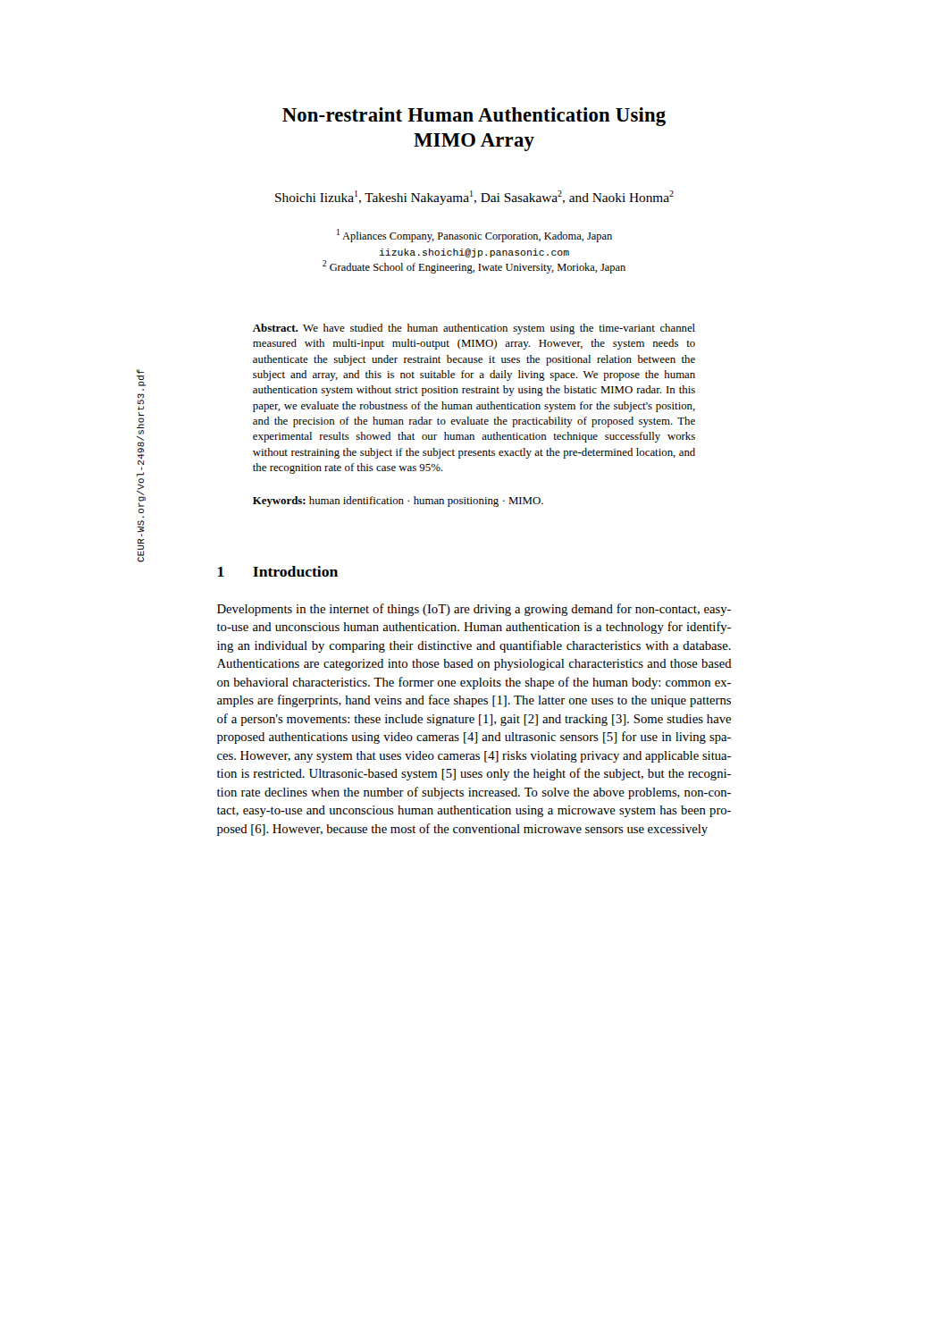CEUR-WS.org/Vol-2498/short53.pdf
Non-restraint Human Authentication Using
MIMO Array
Shoichi Iizuka1, Takeshi Nakayama1, Dai Sasakawa2, and Naoki Honma2
1 Apliances Company, Panasonic Corporation, Kadoma, Japan
iizuka.shoichi@jp.panasonic.com
2 Graduate School of Engineering, Iwate University, Morioka, Japan
Abstract. We have studied the human authentication system using the time-variant channel measured with multi-input multi-output (MIMO) array. However, the system needs to authenticate the subject under restraint because it uses the positional relation between the subject and array, and this is not suitable for a daily living space. We propose the human authentication system without strict position restraint by using the bistatic MIMO radar. In this paper, we evaluate the robustness of the human authentication system for the subject's position, and the precision of the human radar to evaluate the practicability of proposed system. The experimental results showed that our human authentication technique successfully works without restraining the subject if the subject presents exactly at the pre-determined location, and the recognition rate of this case was 95%.
Keywords: human identification · human positioning · MIMO.
1 Introduction
Developments in the internet of things (IoT) are driving a growing demand for non-contact, easy-to-use and unconscious human authentication. Human authentication is a technology for identifying an individual by comparing their distinctive and quantifiable characteristics with a database. Authentications are categorized into those based on physiological characteristics and those based on behavioral characteristics. The former one exploits the shape of the human body: common examples are fingerprints, hand veins and face shapes [1]. The latter one uses to the unique patterns of a person's movements: these include signature [1], gait [2] and tracking [3]. Some studies have proposed authentications using video cameras [4] and ultrasonic sensors [5] for use in living spaces. However, any system that uses video cameras [4] risks violating privacy and applicable situation is restricted. Ultrasonic-based system [5] uses only the height of the subject, but the recognition rate declines when the number of subjects increased. To solve the above problems, non-contact, easy-to-use and unconscious human authentication using a microwave system has been proposed [6]. However, because the most of the conventional microwave sensors use excessively